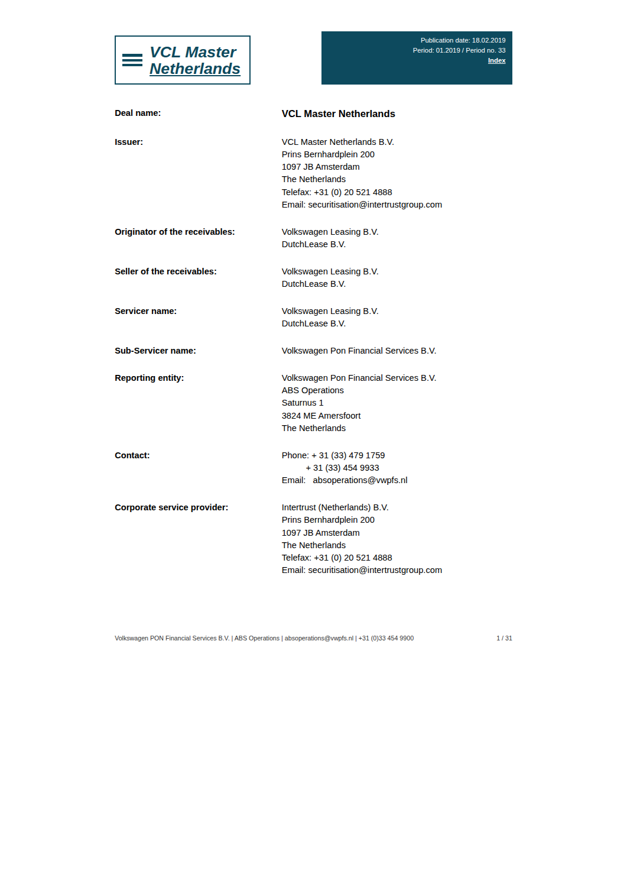VCL Master Netherlands
Publication date: 18.02.2019
Period: 01.2019 / Period no. 33
Index
| Deal name: | VCL Master Netherlands |
| Issuer: | VCL Master Netherlands B.V. Prins Bernhardplein 200 1097 JB Amsterdam The Netherlands Telefax: +31 (0) 20 521 4888 Email: securitisation@intertrustgroup.com |
| Originator of the receivables: | Volkswagen Leasing B.V. DutchLease B.V. |
| Seller of the receivables: | Volkswagen Leasing B.V. DutchLease B.V. |
| Servicer name: | Volkswagen Leasing B.V. DutchLease B.V. |
| Sub-Servicer name: | Volkswagen Pon Financial Services B.V. |
| Reporting entity: | Volkswagen Pon Financial Services B.V. ABS Operations Saturnus 1 3824 ME Amersfoort The Netherlands |
| Contact: | Phone: + 31 (33) 479 1759 + 31 (33) 454 9933 Email: absoperations@vwpfs.nl |
| Corporate service provider: | Intertrust (Netherlands) B.V. Prins Bernhardplein 200 1097 JB Amsterdam The Netherlands Telefax: +31 (0) 20 521 4888 Email: securitisation@intertrustgroup.com |
Volkswagen PON Financial Services B.V. | ABS Operations | absoperations@vwpfs.nl | +31 (0)33 454 9900
1 / 31